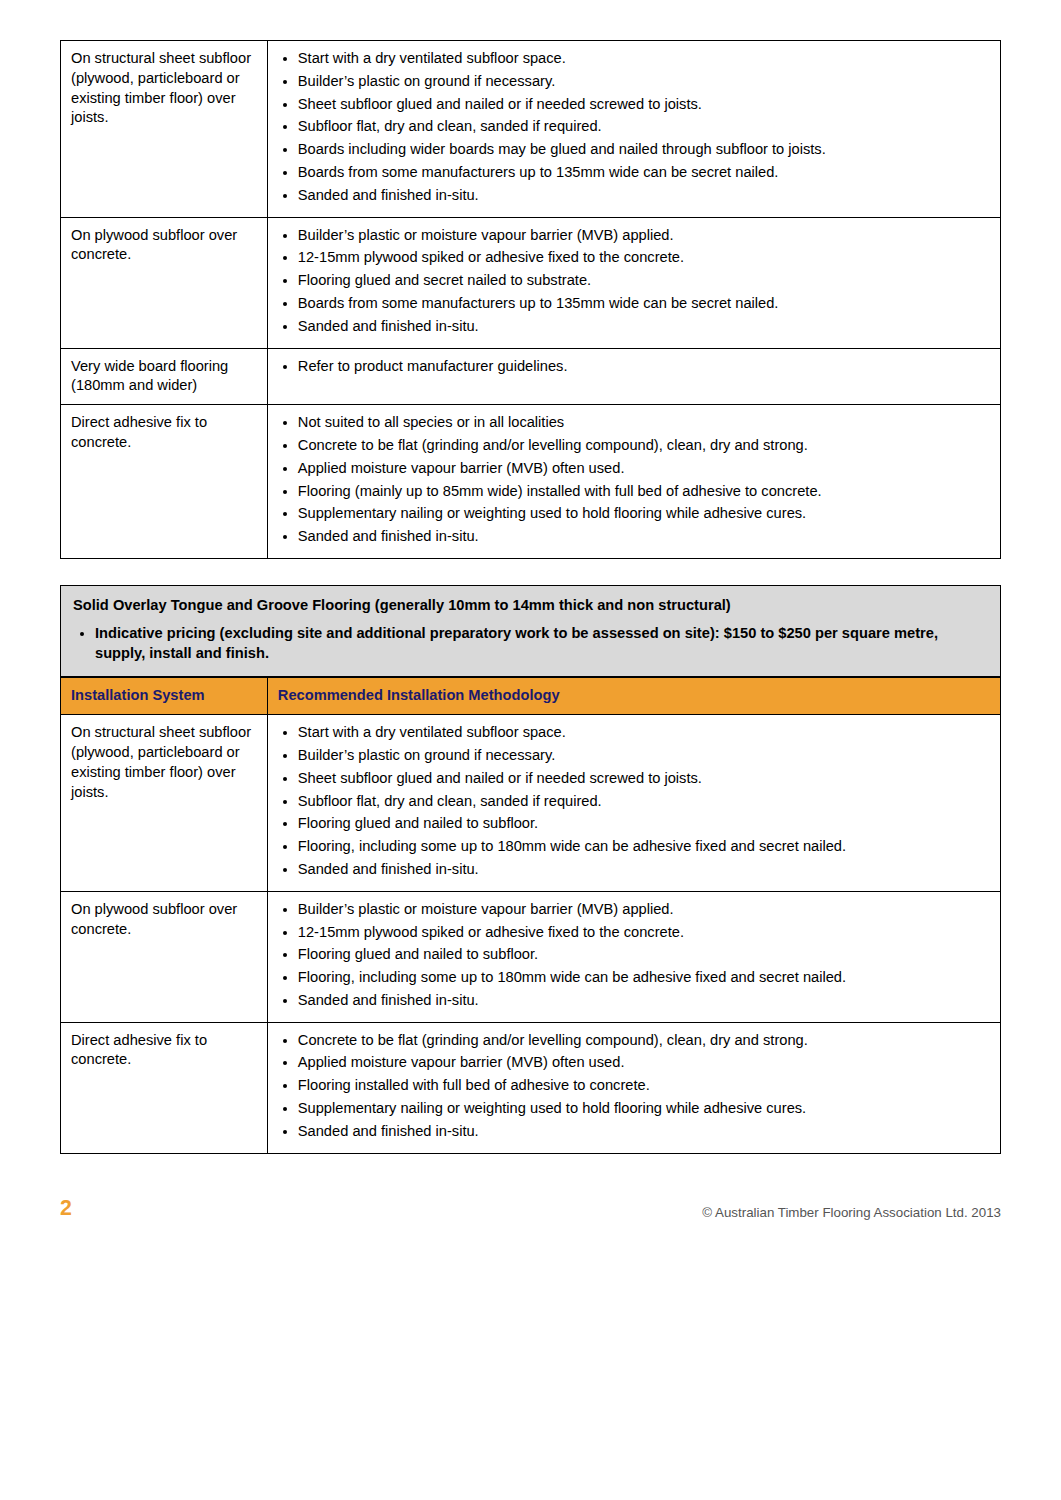| On structural sheet subfloor (plywood, particleboard or existing timber floor) over joists. | Start with a dry ventilated subfloor space. Builder’s plastic on ground if necessary. Sheet subfloor glued and nailed or if needed screwed to joists. Subfloor flat, dry and clean, sanded if required. Boards including wider boards may be glued and nailed through subfloor to joists. Boards from some manufacturers up to 135mm wide can be secret nailed. Sanded and finished in-situ. |
| On plywood subfloor over concrete. | Builder’s plastic or moisture vapour barrier (MVB) applied. 12-15mm plywood spiked or adhesive fixed to the concrete. Flooring glued and secret nailed to substrate. Boards from some manufacturers up to 135mm wide can be secret nailed. Sanded and finished in-situ. |
| Very wide board flooring (180mm and wider) | Refer to product manufacturer guidelines. |
| Direct adhesive fix to concrete. | Not suited to all species or in all localities Concrete to be flat (grinding and/or levelling compound), clean, dry and strong. Applied moisture vapour barrier (MVB) often used. Flooring (mainly up to 85mm wide) installed with full bed of adhesive to concrete. Supplementary nailing or weighting used to hold flooring while adhesive cures. Sanded and finished in-situ. |
Solid Overlay Tongue and Groove Flooring (generally 10mm to 14mm thick and non structural)
Indicative pricing (excluding site and additional preparatory work to be assessed on site): $150 to $250 per square metre, supply, install and finish.
| Installation System | Recommended Installation Methodology |
| --- | --- |
| On structural sheet subfloor (plywood, particleboard or existing timber floor) over joists. | Start with a dry ventilated subfloor space. Builder’s plastic on ground if necessary. Sheet subfloor glued and nailed or if needed screwed to joists. Subfloor flat, dry and clean, sanded if required. Flooring glued and nailed to subfloor. Flooring, including some up to 180mm wide can be adhesive fixed and secret nailed. Sanded and finished in-situ. |
| On plywood subfloor over concrete. | Builder’s plastic or moisture vapour barrier (MVB) applied. 12-15mm plywood spiked or adhesive fixed to the concrete. Flooring glued and nailed to subfloor. Flooring, including some up to 180mm wide can be adhesive fixed and secret nailed. Sanded and finished in-situ. |
| Direct adhesive fix to concrete. | Concrete to be flat (grinding and/or levelling compound), clean, dry and strong. Applied moisture vapour barrier (MVB) often used. Flooring installed with full bed of adhesive to concrete. Supplementary nailing or weighting used to hold flooring while adhesive cures. Sanded and finished in-situ. |
2 © Australian Timber Flooring Association Ltd. 2013